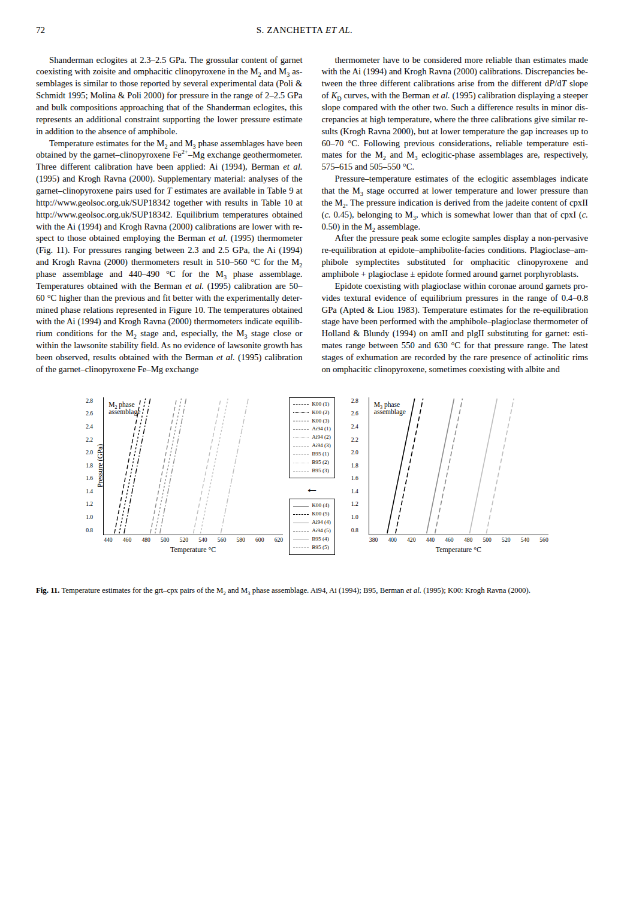72 S. ZANCHETTA ET AL.
Shanderman eclogites at 2.3–2.5 GPa. The grossular content of garnet coexisting with zoisite and omphacitic clinopyroxene in the M2 and M3 assemblages is similar to those reported by several experimental data (Poli & Schmidt 1995; Molina & Poli 2000) for pressure in the range of 2–2.5 GPa and bulk compositions approaching that of the Shanderman eclogites, this represents an additional constraint supporting the lower pressure estimate in addition to the absence of amphibole.
Temperature estimates for the M2 and M3 phase assemblages have been obtained by the garnet–clinopyroxene Fe2+–Mg exchange geothermometer. Three different calibration have been applied: Ai (1994), Berman et al. (1995) and Krogh Ravna (2000). Supplementary material: analyses of the garnet–clinopyroxene pairs used for T estimates are available in Table 9 at http://www.geolsoc.org.uk/SUP18342 together with results in Table 10 at http://www.geolsoc.org.uk/SUP18342. Equilibrium temperatures obtained with the Ai (1994) and Krogh Ravna (2000) calibrations are lower with respect to those obtained employing the Berman et al. (1995) thermometer (Fig. 11). For pressures ranging between 2.3 and 2.5 GPa, the Ai (1994) and Krogh Ravna (2000) thermometers result in 510–560 °C for the M2 phase assemblage and 440–490 °C for the M3 phase assemblage. Temperatures obtained with the Berman et al. (1995) calibration are 50–60 °C higher than the previous and fit better with the experimentally determined phase relations represented in Figure 10. The temperatures obtained with the Ai (1994) and Krogh Ravna (2000) thermometers indicate equilibrium conditions for the M2 stage and, especially, the M3 stage close or within the lawsonite stability field. As no evidence of lawsonite growth has been observed, results obtained with the Berman et al. (1995) calibration of the garnet–clinopyroxene Fe–Mg exchange
thermometer have to be considered more reliable than estimates made with the Ai (1994) and Krogh Ravna (2000) calibrations. Discrepancies between the three different calibrations arise from the different dP/dT slope of KD curves, with the Berman et al. (1995) calibration displaying a steeper slope compared with the other two. Such a difference results in minor discrepancies at high temperature, where the three calibrations give similar results (Krogh Ravna 2000), but at lower temperature the gap increases up to 60–70 °C. Following previous considerations, reliable temperature estimates for the M2 and M3 eclogitic-phase assemblages are, respectively, 575–615 and 505–550 °C.
Pressure–temperature estimates of the eclogitic assemblages indicate that the M3 stage occurred at lower temperature and lower pressure than the M2. The pressure indication is derived from the jadeite content of cpxII (c. 0.45), belonging to M3, which is somewhat lower than that of cpxI (c. 0.50) in the M2 assemblage.
After the pressure peak some eclogite samples display a non-pervasive re-equilibration at epidote–amphibolite-facies conditions. Plagioclase–amphibole symplectites substituted for omphacitic clinopyroxene and amphibole + plagioclase ± epidote formed around garnet porphyroblasts.
Epidote coexisting with plagioclase within coronae around garnets provides textural evidence of equilibrium pressures in the range of 0.4–0.8 GPa (Apted & Liou 1983). Temperature estimates for the re-equilibration stage have been performed with the amphibole–plagioclase thermometer of Holland & Blundy (1994) on amII and plgII substituting for garnet: estimates range between 550 and 630 °C for that pressure range. The latest stages of exhumation are recorded by the rare presence of actinolitic rims on omphacitic clinopyroxene, sometimes coexisting with albite and
M2 phase
assemblage
Pressure (GPa)
2.82.62.42.22.0 1.81.61.41.21.00.8
440460480500520 540560580600620
Temperature °C
K00 (1)
K00 (2)
K00 (3)
Ai94 (1)
Ai94 (2)
Ai94 (3)
B95 (1)
B95 (2)
B95 (3)
←
K00 (4)
K00 (5)
Ai94 (4)
Ai94 (5)
B95 (4)
B95 (5)
M3 phase
assemblage
2.82.62.42.22.0 1.81.61.41.21.00.8
380400420440460 480500520540560
Temperature °C
Fig. 11. Temperature estimates for the grt–cpx pairs of the M2 and M3 phase assemblage. Ai94, Ai (1994); B95, Berman et al. (1995); K00: Krogh Ravna (2000).